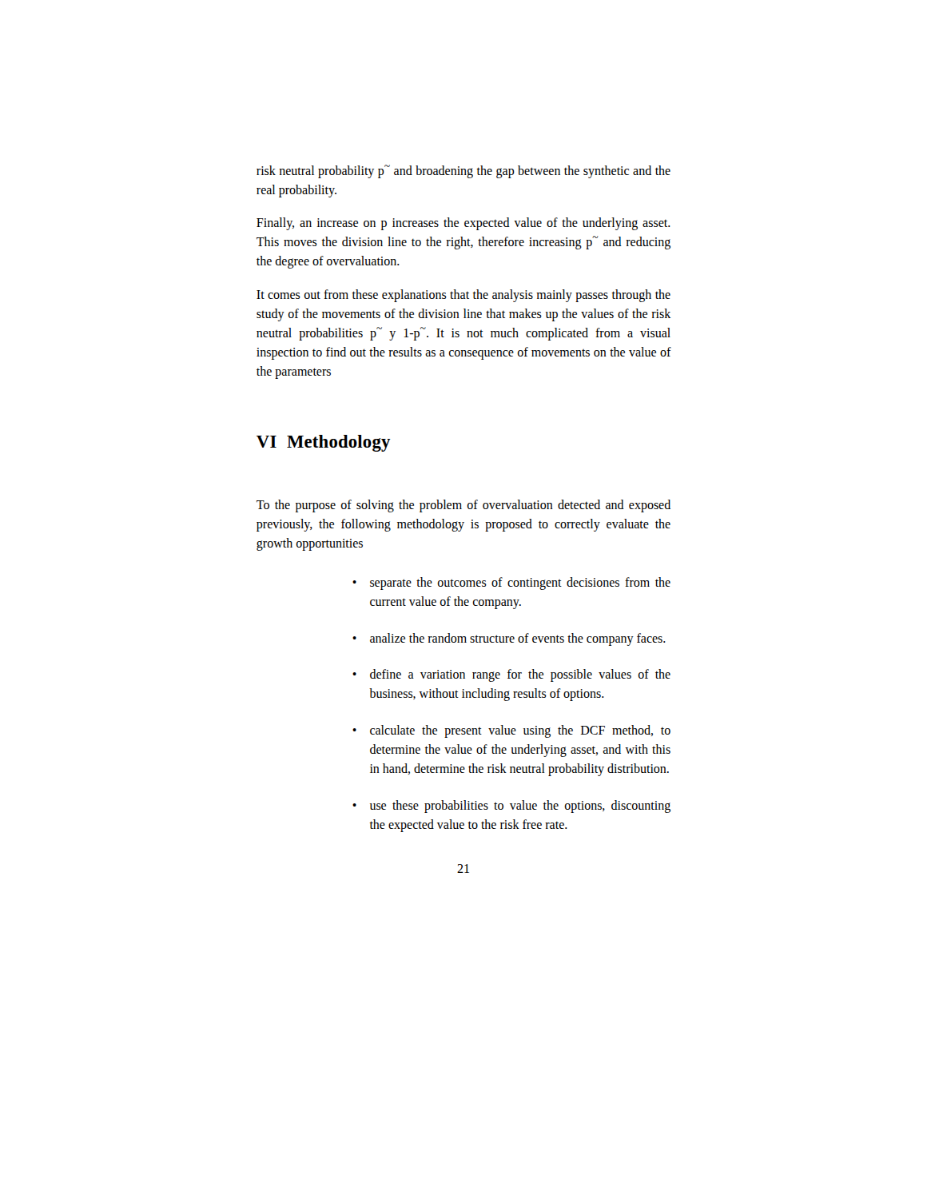risk neutral probability p~ and broadening the gap between the synthetic and the real probability.
Finally, an increase on p increases the expected value of the underlying asset. This moves the division line to the right, therefore increasing p~ and reducing the degree of overvaluation.
It comes out from these explanations that the analysis mainly passes through the study of the movements of the division line that makes up the values of the risk neutral probabilities p~ y 1-p~. It is not much complicated from a visual inspection to find out the results as a consequence of movements on the value of the parameters
VIMethodology
To the purpose of solving the problem of overvaluation detected and exposed previously, the following methodology is proposed to correctly evaluate the growth opportunities
separate the outcomes of contingent decisiones from the current value of the company.
analize the random structure of events the company faces.
define a variation range for the possible values of the business, without including results of options.
calculate the present value using the DCF method, to determine the value of the underlying asset, and with this in hand, determine the risk neutral probability distribution.
use these probabilities to value the options, discounting the expected value to the risk free rate.
21